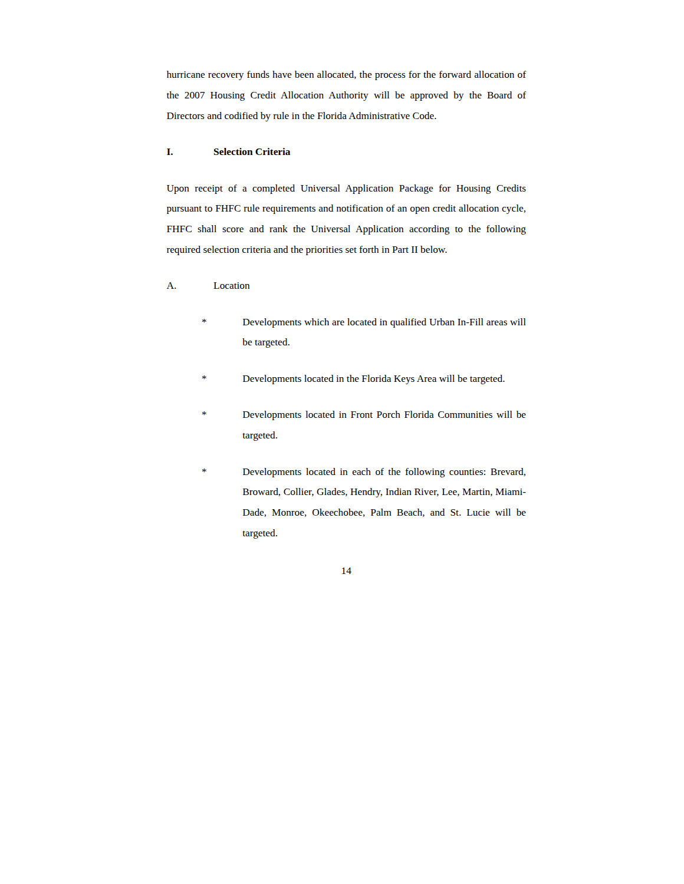hurricane recovery funds have been allocated, the process for the forward allocation of the 2007 Housing Credit Allocation Authority will be approved by the Board of Directors and codified by rule in the Florida Administrative Code.
I. Selection Criteria
Upon receipt of a completed Universal Application Package for Housing Credits pursuant to FHFC rule requirements and notification of an open credit allocation cycle, FHFC shall score and rank the Universal Application according to the following required selection criteria and the priorities set forth in Part II below.
A. Location
*Developments which are located in qualified Urban In-Fill areas will be targeted.
*Developments located in the Florida Keys Area will be targeted.
*Developments located in Front Porch Florida Communities will be targeted.
*Developments located in each of the following counties: Brevard, Broward, Collier, Glades, Hendry, Indian River, Lee, Martin, Miami-Dade, Monroe, Okeechobee, Palm Beach, and St. Lucie will be targeted.
14